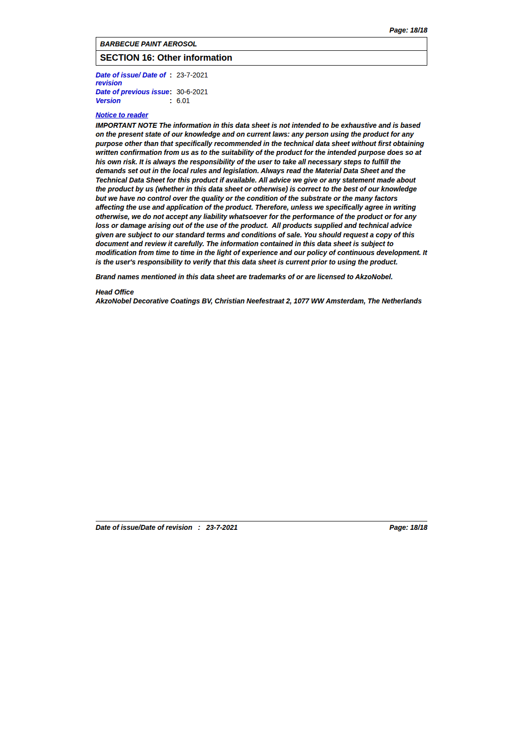Page: 18/18
BARBECUE PAINT AEROSOL
SECTION 16: Other information
| Date of issue/ Date of revision | : | 23-7-2021 |
| Date of previous issue | : | 30-6-2021 |
| Version | : | 6.01 |
Notice to reader
IMPORTANT NOTE The information in this data sheet is not intended to be exhaustive and is based on the present state of our knowledge and on current laws: any person using the product for any purpose other than that specifically recommended in the technical data sheet without first obtaining written confirmation from us as to the suitability of the product for the intended purpose does so at his own risk. It is always the responsibility of the user to take all necessary steps to fulfill the demands set out in the local rules and legislation. Always read the Material Data Sheet and the Technical Data Sheet for this product if available. All advice we give or any statement made about the product by us (whether in this data sheet or otherwise) is correct to the best of our knowledge but we have no control over the quality or the condition of the substrate or the many factors affecting the use and application of the product. Therefore, unless we specifically agree in writing otherwise, we do not accept any liability whatsoever for the performance of the product or for any loss or damage arising out of the use of the product. All products supplied and technical advice given are subject to our standard terms and conditions of sale. You should request a copy of this document and review it carefully. The information contained in this data sheet is subject to modification from time to time in the light of experience and our policy of continuous development. It is the user's responsibility to verify that this data sheet is current prior to using the product.
Brand names mentioned in this data sheet are trademarks of or are licensed to AkzoNobel.
Head Office
AkzoNobel Decorative Coatings BV, Christian Neefestraat 2, 1077 WW Amsterdam, The Netherlands
Date of issue/Date of revision : 23-7-2021
Page: 18/18